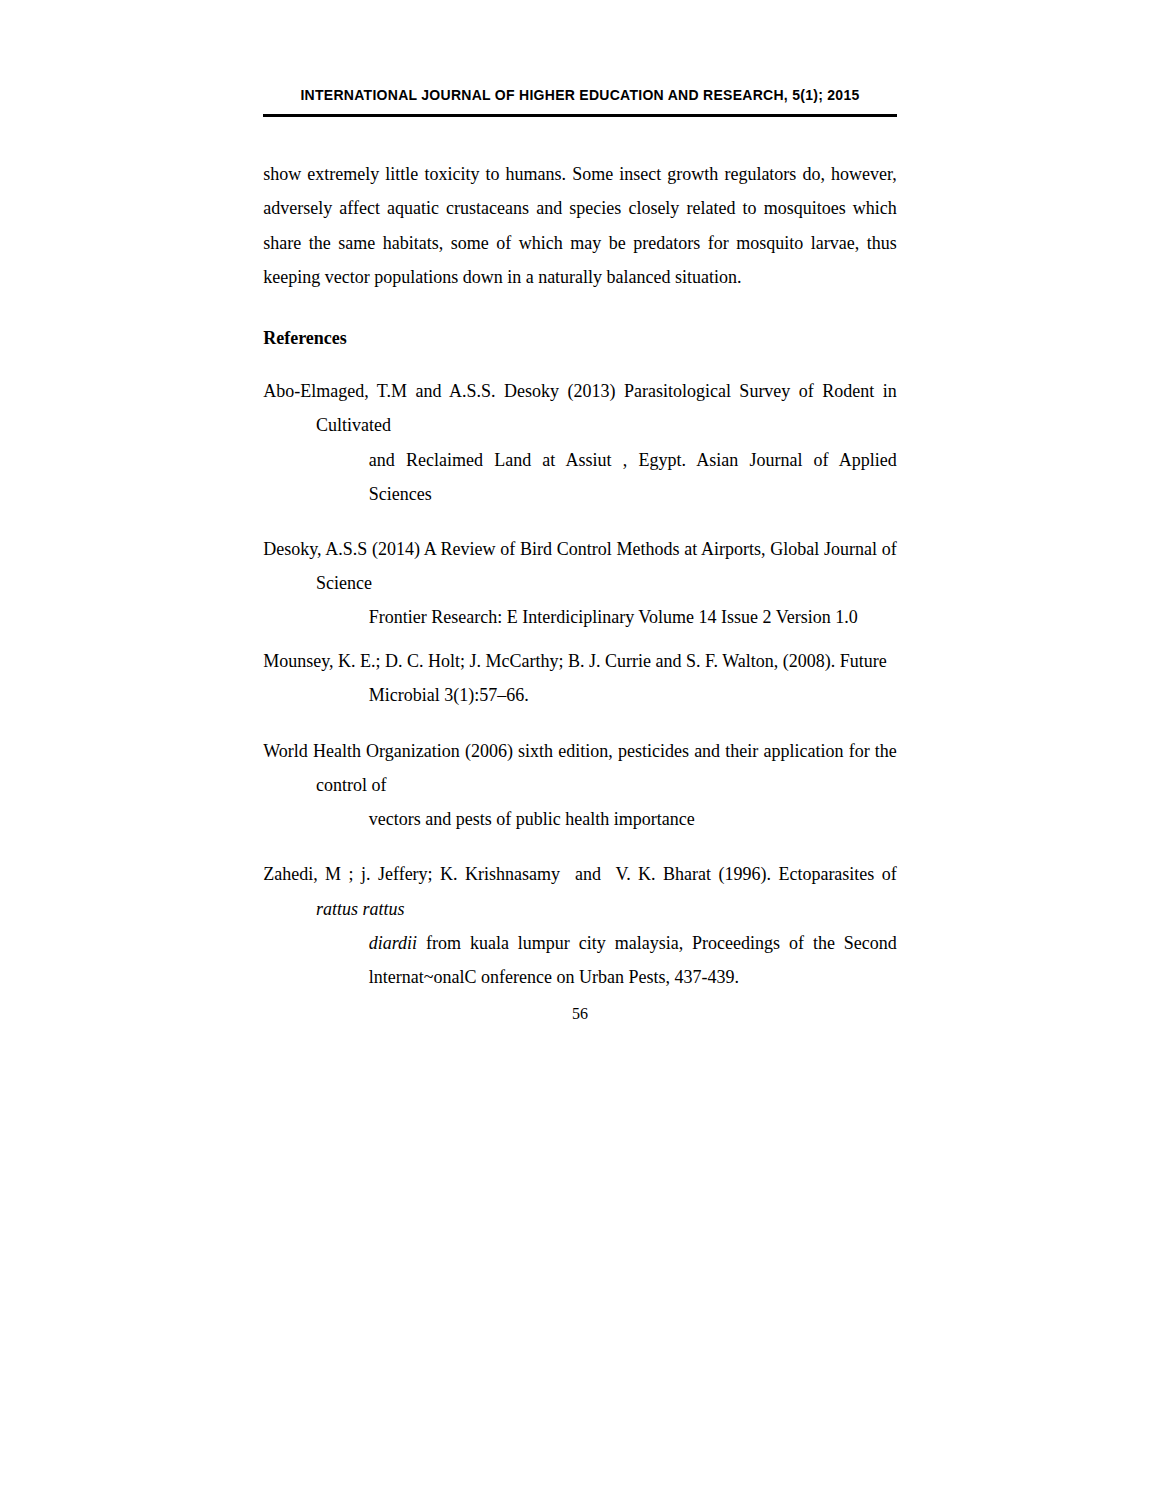International Journal of Higher Education and Research, 5(1); 2015
show extremely little toxicity to humans. Some insect growth regulators do, however, adversely affect aquatic crustaceans and species closely related to mosquitoes which share the same habitats, some of which may be predators for mosquito larvae, thus keeping vector populations down in a naturally balanced situation.
References
Abo-Elmaged, T.M and A.S.S. Desoky (2013) Parasitological Survey of Rodent in Cultivated and Reclaimed Land at Assiut , Egypt. Asian Journal of Applied Sciences
Desoky, A.S.S (2014) A Review of Bird Control Methods at Airports, Global Journal of Science Frontier Research: E Interdiciplinary Volume 14 Issue 2 Version 1.0
Mounsey, K. E.; D. C. Holt; J. McCarthy; B. J. Currie and S. F. Walton, (2008). Future Microbial 3(1):57–66.
World Health Organization (2006) sixth edition, pesticides and their application for the control of vectors and pests of public health importance
Zahedi, M ; j. Jeffery; K. Krishnasamy and V. K. Bharat (1996). Ectoparasites of rattus rattus diardii from kuala lumpur city malaysia, Proceedings of the Second lnternat~onalC onference on Urban Pests, 437-439.
56